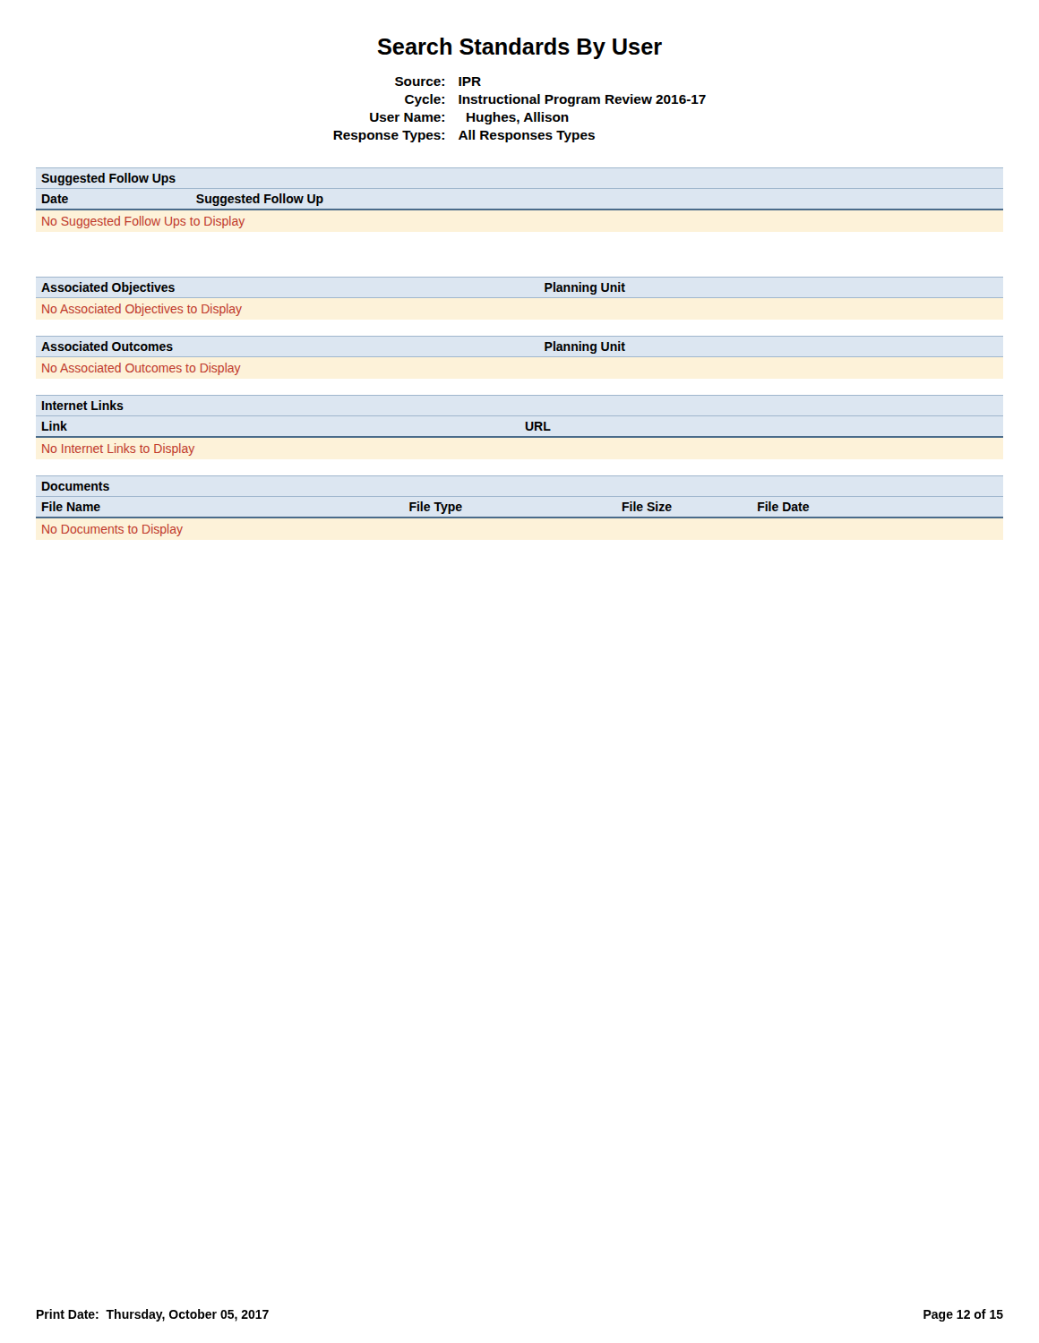Search Standards By User
| Source: | IPR |
| Cycle: | Instructional Program Review 2016-17 |
| User Name: | Hughes, Allison |
| Response Types: | All Responses Types |
| Suggested Follow Ups |
| Date | Suggested Follow Up | | |
| No Suggested Follow Ups to Display |
| Associated Objectives | Planning Unit |
| No Associated Objectives to Display |
| Associated Outcomes | Planning Unit |
| No Associated Outcomes to Display |
| Internet Links |
| Link | | URL |
| No Internet Links to Display |
| Documents |
| File Name | File Type | File Size | File Date | |
| No Documents to Display |
Print Date: Thursday, October 05, 2017 Page 12 of 15